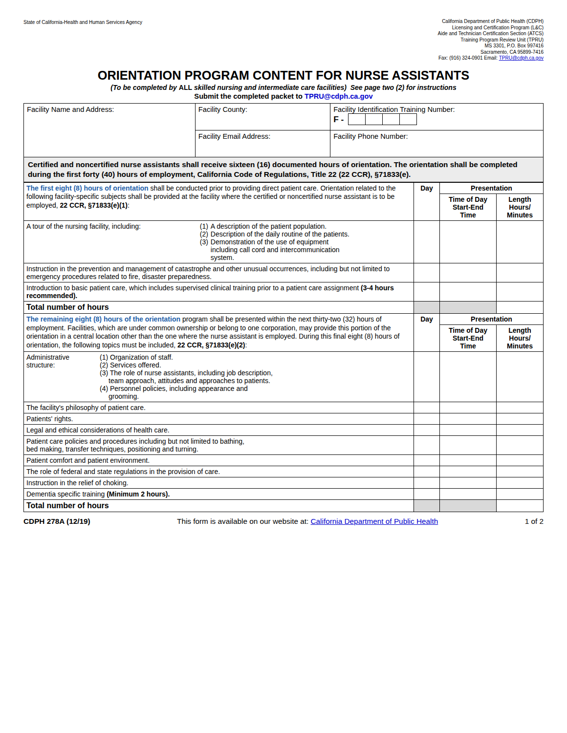State of California-Health and Human Services Agency
California Department of Public Health (CDPH)
Licensing and Certification Program (L&C)
Aide and Technician Certification Section (ATCS)
Training Program Review Unit (TPRU)
MS 3301, P.O. Box 997416
Sacramento, CA 95899-7416
Fax: (916) 324-0901 Email: TPRU@cdph.ca.gov
ORIENTATION PROGRAM CONTENT FOR NURSE ASSISTANTS
(To be completed by ALL skilled nursing and intermediate care facilities) See page two (2) for instructions
Submit the completed packet to TPRU@cdph.ca.gov
| Facility Name and Address: | Facility County: | Facility Identification Training Number: F - |
| Facility Email Address: | Facility Phone Number: |
Certified and noncertified nurse assistants shall receive sixteen (16) documented hours of orientation. The orientation shall be completed during the first forty (40) hours of employment, California Code of Regulations, Title 22 (22 CCR), §71833(e).
| The first eight (8) hours of orientation shall be conducted prior to providing direct patient care. Orientation related to the following facility-specific subjects shall be provided at the facility where the certified or noncertified nurse assistant is to be employed, 22 CCR, §71833(e)(1) : | Day | Presentation |
| Time of Day Start-End Time | Length Hours/ Minutes |
| A tour of the nursing facility, including: (1) A description of the patient population. (2) Description of the daily routine of the patients. (3) Demonstration of the use of equipment including call cord and intercommunication system. | | | |
| Instruction in the prevention and management of catastrophe and other unusual occurrences, including but not limited to emergency procedures related to fire, disaster preparedness. | | | |
| Introduction to basic patient care, which includes supervised clinical training prior to a patient care assignment (3-4 hours recommended). | | | |
| Total number of hours | | | |
| The remaining eight (8) hours of the orientation program shall be presented within the next thirty-two (32) hours of employment. Facilities, which are under common ownership or belong to one corporation, may provide this portion of the orientation in a central location other than the one where the nurse assistant is employed. During this final eight (8) hours of orientation, the following topics must be included, 22 CCR, §71833(e)(2) : | Day | Presentation |
| Time of Day Start-End Time | Length Hours/ Minutes |
| Administrative structure: (1) Organization of staff. (2) Services offered. (3) The role of nurse assistants, including job description, team approach, attitudes and approaches to patients. (4) Personnel policies, including appearance and grooming. | | | |
| The facility's philosophy of patient care. | | | |
| Patients' rights. | | | |
| Legal and ethical considerations of health care. | | | |
| Patient care policies and procedures including but not limited to bathing, bed making, transfer techniques, positioning and turning. | | | |
| Patient comfort and patient environment. | | | |
| The role of federal and state regulations in the provision of care. | | | |
| Instruction in the relief of choking. | | | |
| Dementia specific training (Minimum 2 hours). | | | |
| Total number of hours | | | |
CDPH 278A (12/19)
This form is available on our website at: California Department of Public Health
1 of 2